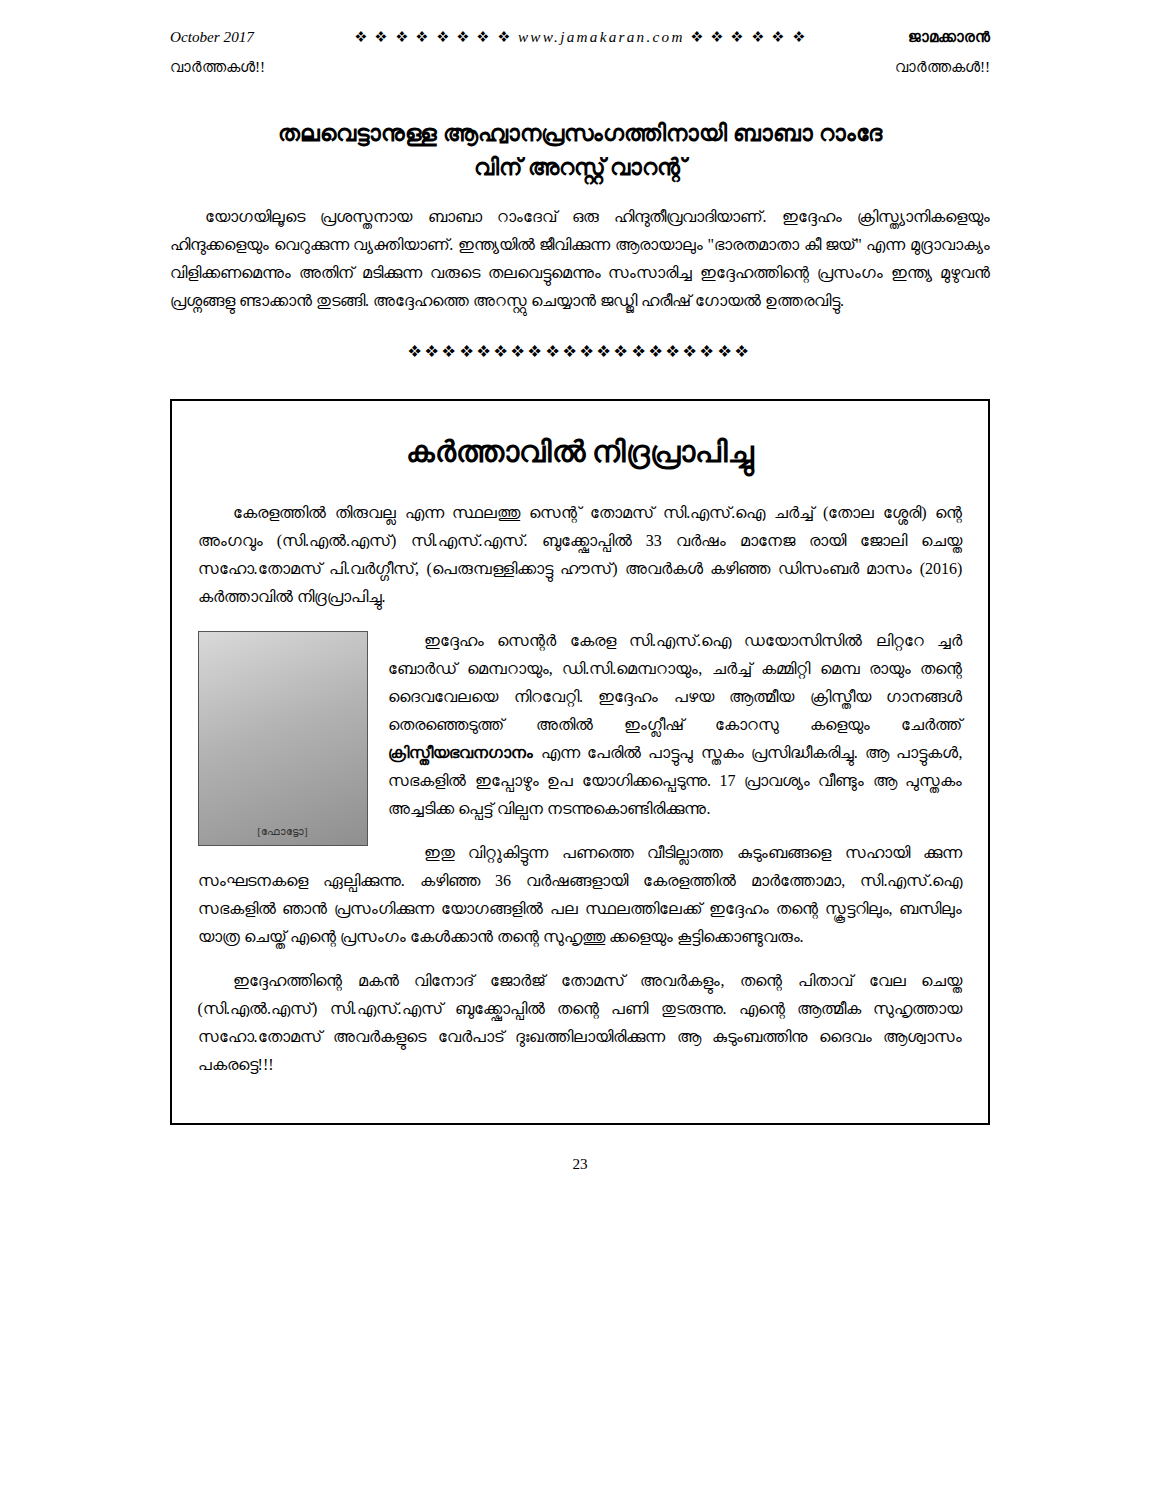October 2017 ❖ ❖ ❖ ❖ ❖ ❖ ❖ ❖ www.jamakaran.com ❖ ❖ ❖ ❖ ❖ ❖ ജാമക്കാരൻ
വാർത്തകൾ!! വാർത്തകൾ!!
തലവെട്ടാനുള്ള ആഹ്വാനപ്രസംഗത്തിനായി ബാബാ റാംദേ
വിന് അറസ്റ്റ് വാറന്റ്
യോഗയിലൂടെ പ്രശസ്തനായ ബാബാ റാംദേവ് ഒരു ഹിന്ദുതീവ്രവാദിയാണ്. ഇദ്ദേഹം ക്രിസ്ത്യാനികളെയും ഹിന്ദുക്കളെയും വെറുക്കുന്ന വ്യക്തിയാണ്. ഇന്ത്യയിൽ ജീവിക്കുന്ന ആരായാലും "ഭാരതമാതാ കീ ജയ്" എന്ന മുദ്രാവാക്യം വിളിക്കണമെന്നും അതിന് മടിക്കുന്ന വരുടെ തലവെട്ടുമെന്നും സംസാരിച്ച ഇദ്ദേഹത്തിന്റെ പ്രസംഗം ഇന്ത്യ മുഴുവൻ പ്രശ്നങ്ങളു ണ്ടാക്കാൻ തുടങ്ങി. അദ്ദേഹത്തെ അറസ്റ്റു ചെയ്യാൻ ജഡ്ജി ഹരീഷ് ഗോയൽ ഉത്തരവിട്ടു.
❖❖❖❖❖❖❖❖❖❖❖❖❖❖❖❖❖❖❖❖
കർത്താവിൽ നിദ്രപ്രാപിച്ചു
കേരളത്തിൽ തിരുവല്ല എന്ന സ്ഥലത്തു സെന്റ് തോമസ് സി.എസ്.ഐ ചർച്ച് (തോല ശ്ശേരി) ന്റെ അംഗവും (സി.എൽ.എസ്) സി.എസ്.എസ്. ബുക്ക്ഷോപ്പിൽ 33 വർഷം മാനേജ രായി ജോലി ചെയ്ത സഹോ.തോമസ് പി.വർഗ്ഗീസ്, (പെരുമ്പള്ളിക്കാട്ടു ഹൗസ്) അവർകൾ കഴിഞ്ഞ ഡിസംബർ മാസം (2016) കർത്താവിൽ നിദ്രപ്രാപിച്ചു.
[ഫോട്ടോ]
ഇദ്ദേഹം സെന്റർ കേരള സി.എസ്.ഐ ഡയോസിസിൽ ലിറ്ററേ ച്ചർ ബോർഡ് മെമ്പറായും, ഡി.സി.മെമ്പറായും, ചർച്ച് കമ്മിറ്റി മെമ്പ രായും തന്റെ ദൈവവേലയെ നിറവേറ്റി. ഇദ്ദേഹം പഴയ ആത്മീയ ക്രിസ്തീയ ഗാനങ്ങൾ തെരഞ്ഞെടുത്ത് അതിൽ ഇംഗ്ലീഷ് കോറസു കളെയും ചേർത്ത് ക്രിസ്തീയഭവനഗാനം എന്ന പേരിൽ പാട്ടുപു സ്തകം പ്രസിദ്ധീകരിച്ചു. ആ പാട്ടുകൾ, സഭകളിൽ ഇപ്പോഴും ഉപ യോഗിക്കപ്പെടുന്നു. 17 പ്രാവശ്യം വീണ്ടും ആ പുസ്തകം അച്ചടിക്ക പ്പെട്ട് വില്പന നടന്നുകൊണ്ടിരിക്കുന്നു.
ഇതു വിറ്റുകിട്ടുന്ന പണത്തെ വീടില്ലാത്ത കുടുംബങ്ങളെ സഹായി ക്കുന്ന സംഘടനകളെ ഏല്പിക്കുന്നു. കഴിഞ്ഞ 36 വർഷങ്ങളായി കേരളത്തിൽ മാർത്തോമാ, സി.എസ്.ഐ സഭകളിൽ ഞാൻ പ്രസംഗിക്കുന്ന യോഗങ്ങളിൽ പല സ്ഥലത്തിലേക്ക് ഇദ്ദേഹം തന്റെ സ്കൂട്ടറിലും, ബസിലും യാത്ര ചെയ്ത് എന്റെ പ്രസംഗം കേൾക്കാൻ തന്റെ സുഹൃത്തു ക്കളെയും കൂട്ടിക്കൊണ്ടുവരും.
ഇദ്ദേഹത്തിന്റെ മകൻ വിനോദ് ജോർജ് തോമസ് അവർകളും, തന്റെ പിതാവ് വേല ചെയ്ത (സി.എൽ.എസ്) സി.എസ്.എസ് ബുക്ക്ഷോപ്പിൽ തന്റെ പണി തുടരുന്നു. എന്റെ ആത്മീക സുഹൃത്തായ സഹോ.തോമസ് അവർകളുടെ വേർപാട് ദുഃഖത്തിലായിരിക്കുന്ന ആ കുടുംബത്തിനു ദൈവം ആശ്വാസം പകരട്ടെ!!!
23